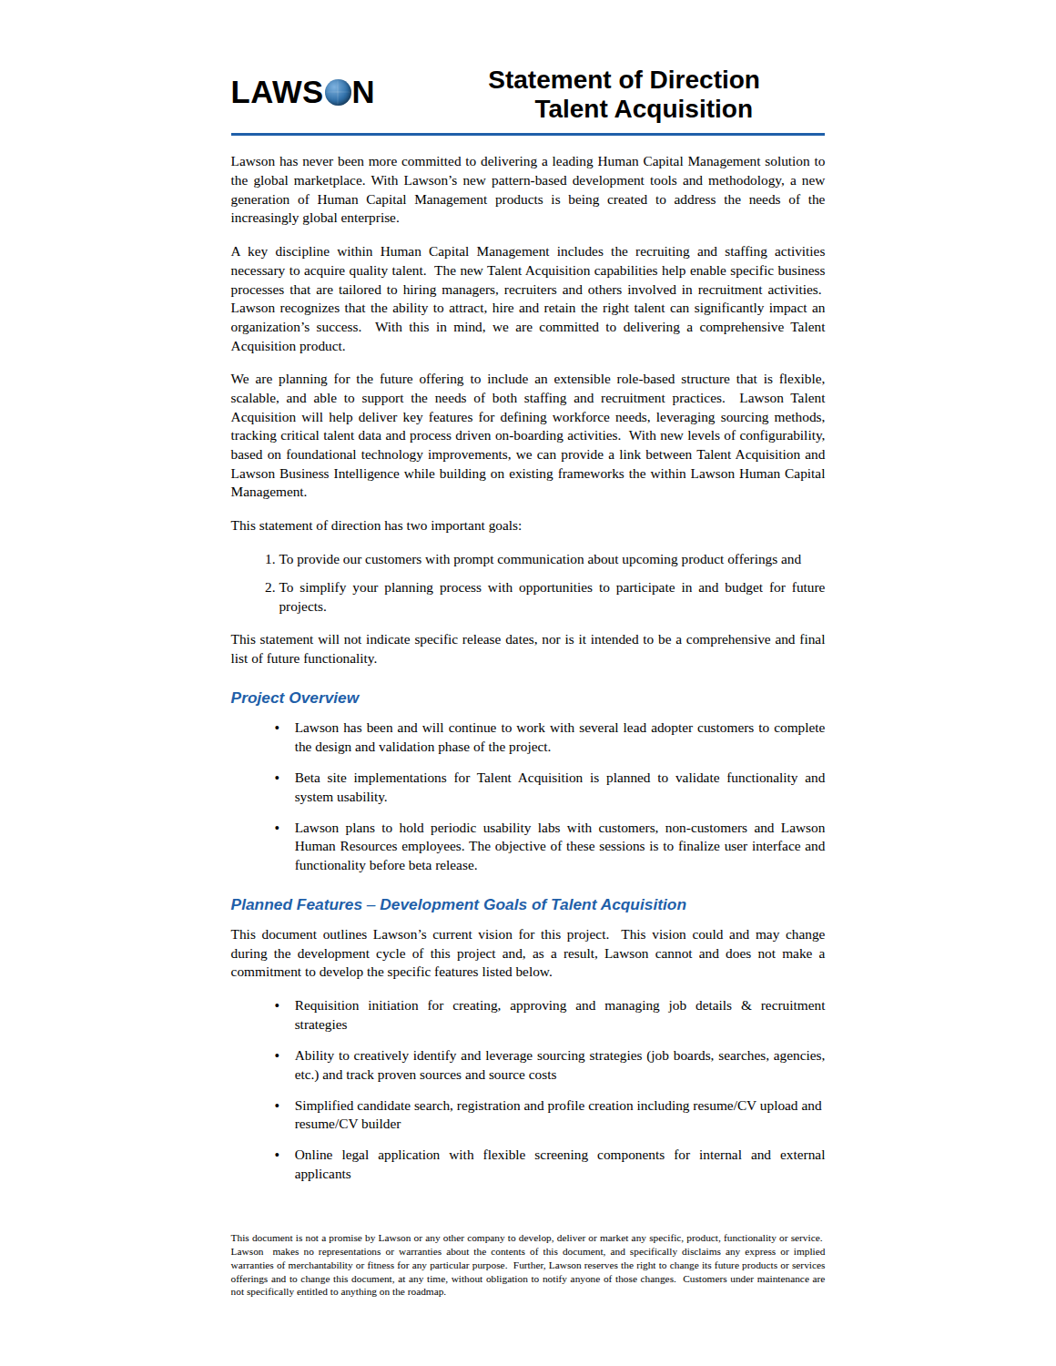LAWS N
Statement of DirectionTalent Acquisition
Lawson has never been more committed to delivering a leading Human Capital Management solution to the global marketplace. With Lawson’s new pattern-based development tools and methodology, a new generation of Human Capital Management products is being created to address the needs of the increasingly global enterprise.
A key discipline within Human Capital Management includes the recruiting and staffing activities necessary to acquire quality talent. The new Talent Acquisition capabilities help enable specific business processes that are tailored to hiring managers, recruiters and others involved in recruitment activities. Lawson recognizes that the ability to attract, hire and retain the right talent can significantly impact an organization’s success. With this in mind, we are committed to delivering a comprehensive Talent Acquisition product.
We are planning for the future offering to include an extensible role-based structure that is flexible, scalable, and able to support the needs of both staffing and recruitment practices. Lawson Talent Acquisition will help deliver key features for defining workforce needs, leveraging sourcing methods, tracking critical talent data and process driven on-boarding activities. With new levels of configurability, based on foundational technology improvements, we can provide a link between Talent Acquisition and Lawson Business Intelligence while building on existing frameworks the within Lawson Human Capital Management.
This statement of direction has two important goals:
To provide our customers with prompt communication about upcoming product offerings and
To simplify your planning process with opportunities to participate in and budget for future projects.
This statement will not indicate specific release dates, nor is it intended to be a comprehensive and final list of future functionality.
Project Overview
Lawson has been and will continue to work with several lead adopter customers to complete the design and validation phase of the project.
Beta site implementations for Talent Acquisition is planned to validate functionality and system usability.
Lawson plans to hold periodic usability labs with customers, non-customers and Lawson Human Resources employees. The objective of these sessions is to finalize user interface and functionality before beta release.
Planned Features – Development Goals of Talent Acquisition
This document outlines Lawson’s current vision for this project. This vision could and may change during the development cycle of this project and, as a result, Lawson cannot and does not make a commitment to develop the specific features listed below.
Requisition initiation for creating, approving and managing job details & recruitment strategies
Ability to creatively identify and leverage sourcing strategies (job boards, searches, agencies, etc.) and track proven sources and source costs
Simplified candidate search, registration and profile creation including resume/CV upload and resume/CV builder
Online legal application with flexible screening components for internal and external applicants
This document is not a promise by Lawson or any other company to develop, deliver or market any specific, product, functionality or service. Lawson makes no representations or warranties about the contents of this document, and specifically disclaims any express or implied warranties of merchantability or fitness for any particular purpose. Further, Lawson reserves the right to change its future products or services offerings and to change this document, at any time, without obligation to notify anyone of those changes. Customers under maintenance are not specifically entitled to anything on the roadmap.